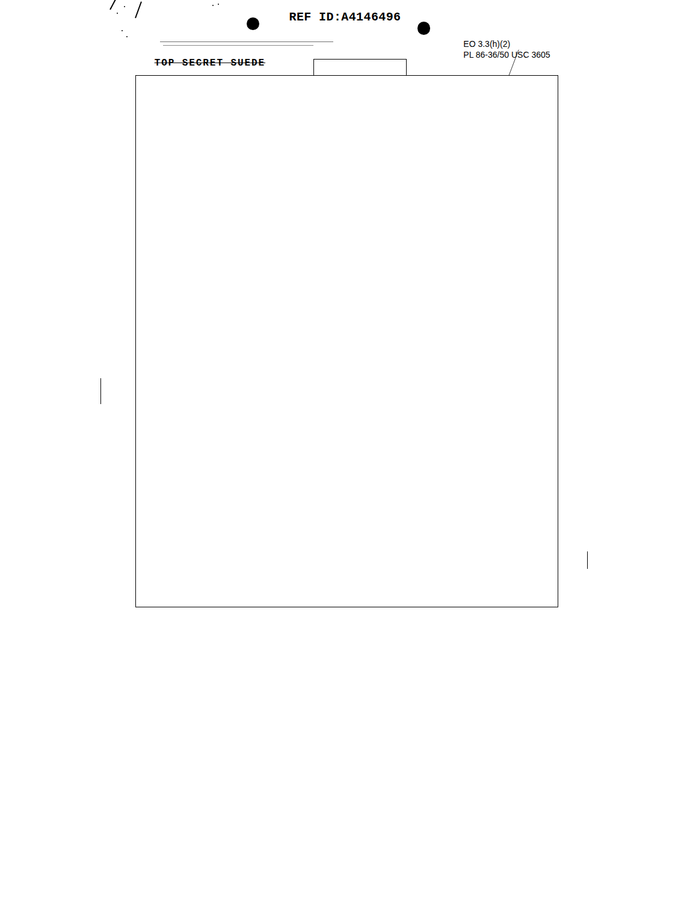REF ID:A4146496
TOP SECRET SUEDE
EO 3.3(h)(2)
PL 86-36/50 USC 3605